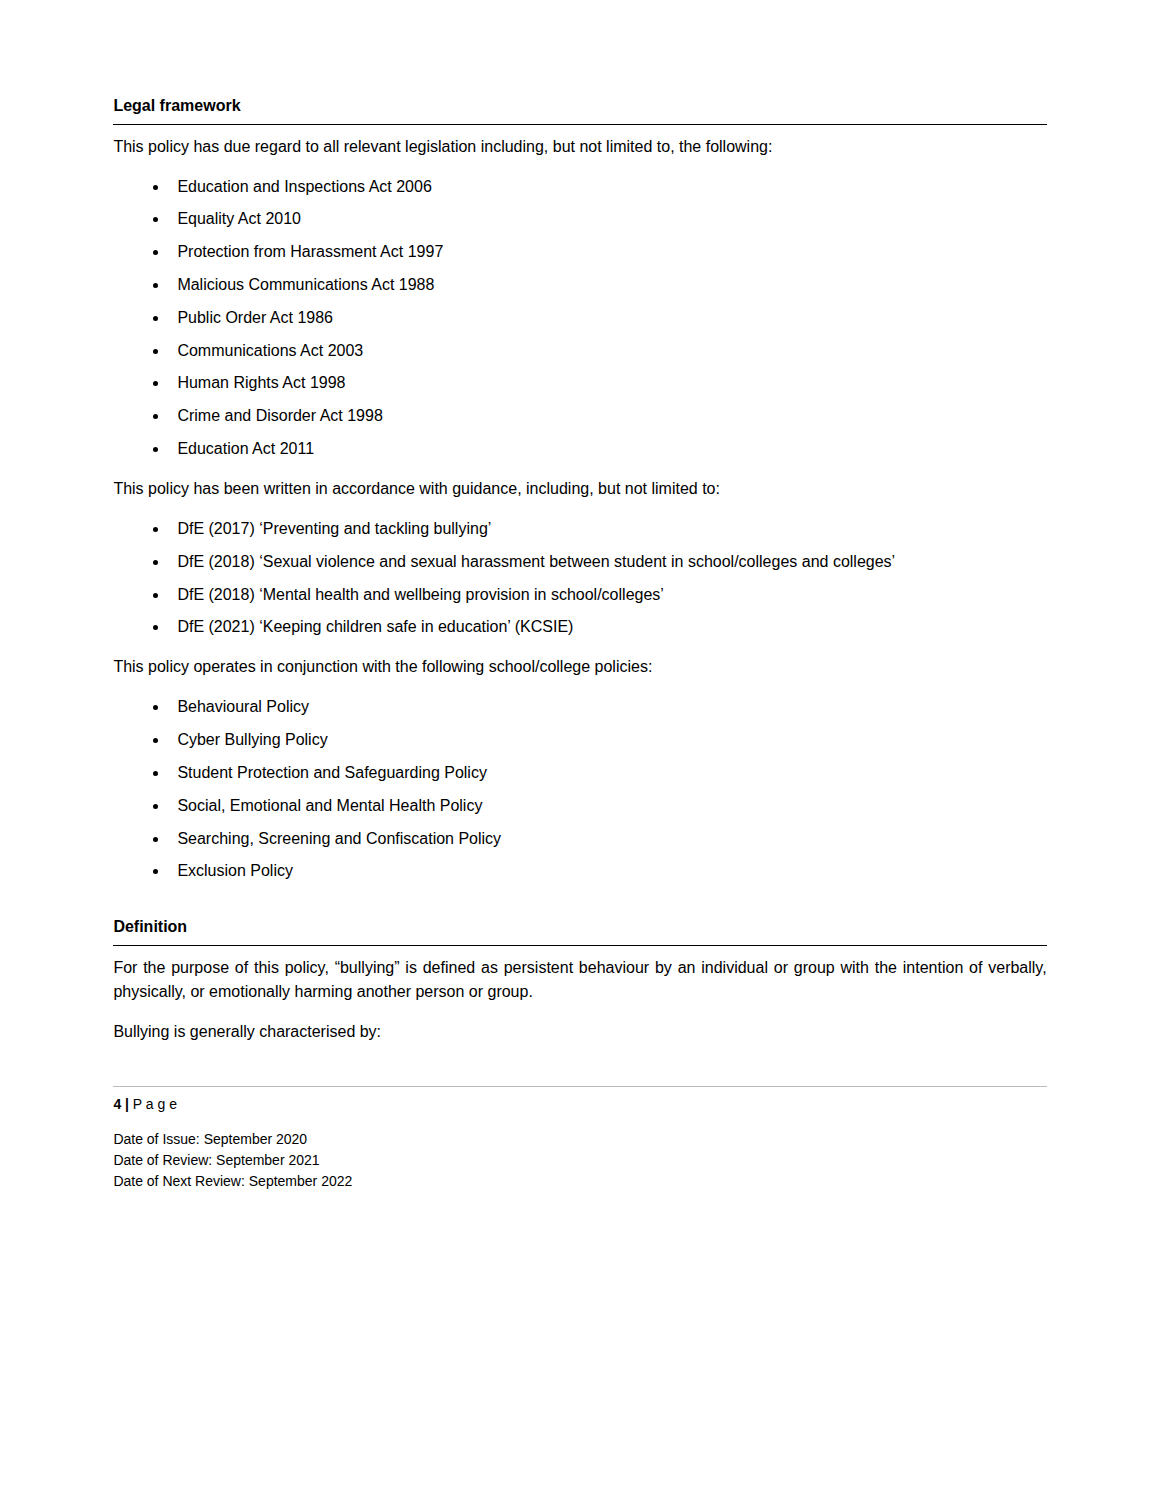Legal framework
This policy has due regard to all relevant legislation including, but not limited to, the following:
Education and Inspections Act 2006
Equality Act 2010
Protection from Harassment Act 1997
Malicious Communications Act 1988
Public Order Act 1986
Communications Act 2003
Human Rights Act 1998
Crime and Disorder Act 1998
Education Act 2011
This policy has been written in accordance with guidance, including, but not limited to:
DfE (2017) ‘Preventing and tackling bullying’
DfE (2018) ‘Sexual violence and sexual harassment between student in school/colleges and colleges’
DfE (2018) ‘Mental health and wellbeing provision in school/colleges’
DfE (2021) ‘Keeping children safe in education’ (KCSIE)
This policy operates in conjunction with the following school/college policies:
Behavioural Policy
Cyber Bullying Policy
Student Protection and Safeguarding Policy
Social, Emotional and Mental Health Policy
Searching, Screening and Confiscation Policy
Exclusion Policy
Definition
For the purpose of this policy, “bullying” is defined as persistent behaviour by an individual or group with the intention of verbally, physically, or emotionally harming another person or group.
Bullying is generally characterised by:
4 | P a g e
Date of Issue: September 2020
Date of Review: September 2021
Date of Next Review: September 2022